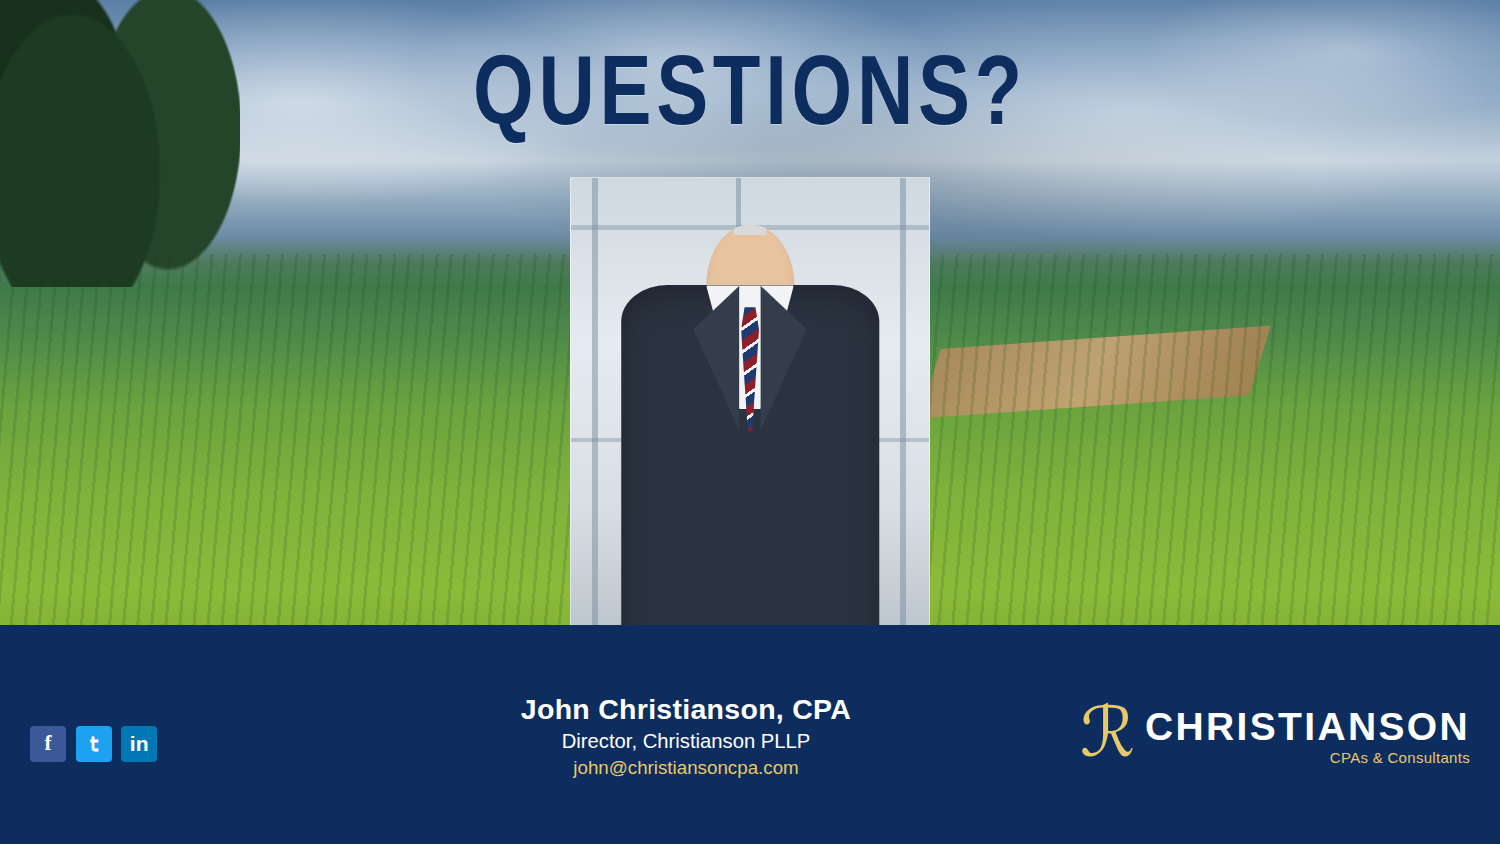Questions?
f 𝗍 in
John Christianson, CPA
Director, Christianson PLLP
john@christiansoncpa.com
ℛ Christianson CPAs & Consultants